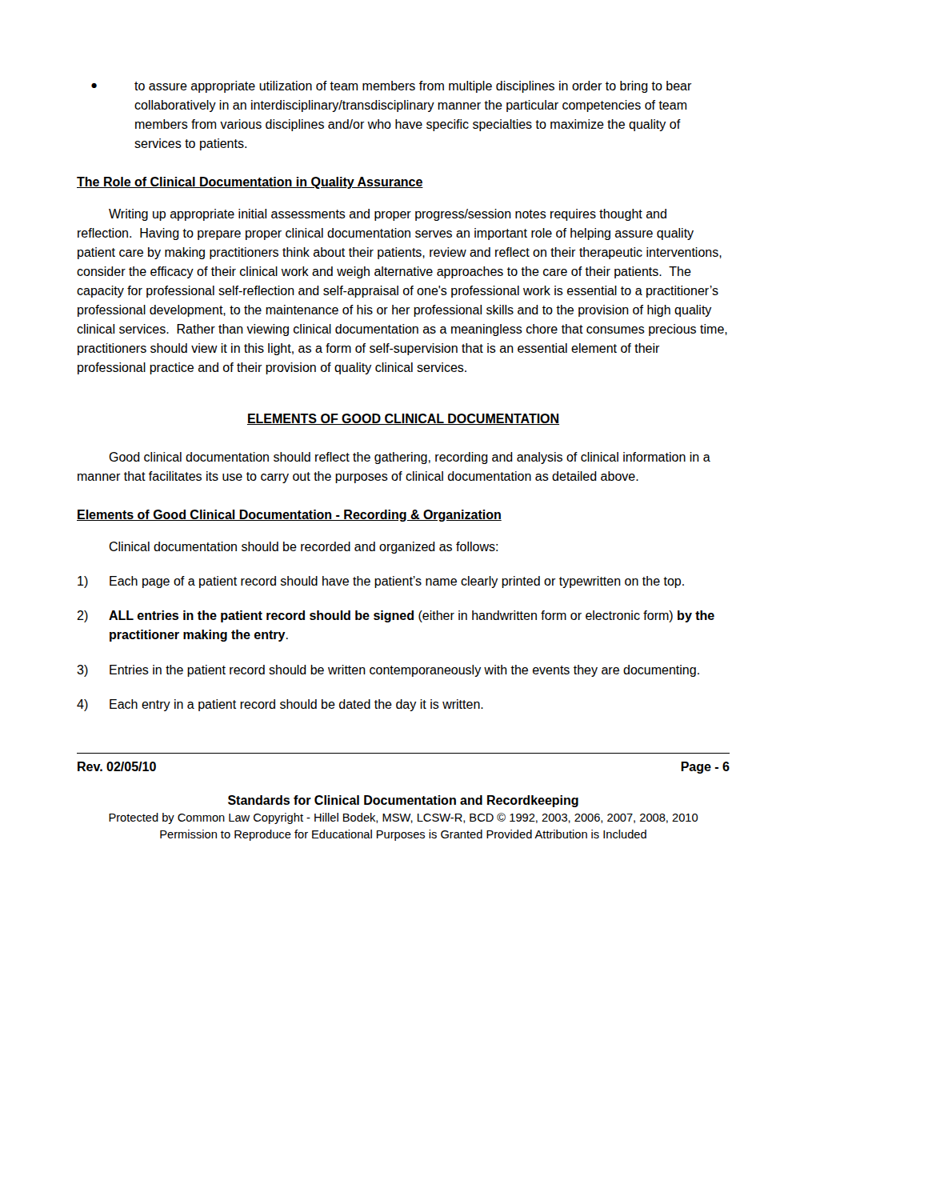to assure appropriate utilization of team members from multiple disciplines in order to bring to bear collaboratively in an interdisciplinary/transdisciplinary manner the particular competencies of team members from various disciplines and/or who have specific specialties to maximize the quality of services to patients.
The Role of Clinical Documentation in Quality Assurance
Writing up appropriate initial assessments and proper progress/session notes requires thought and reflection. Having to prepare proper clinical documentation serves an important role of helping assure quality patient care by making practitioners think about their patients, review and reflect on their therapeutic interventions, consider the efficacy of their clinical work and weigh alternative approaches to the care of their patients. The capacity for professional self-reflection and self-appraisal of one's professional work is essential to a practitioner’s professional development, to the maintenance of his or her professional skills and to the provision of high quality clinical services. Rather than viewing clinical documentation as a meaningless chore that consumes precious time, practitioners should view it in this light, as a form of self-supervision that is an essential element of their professional practice and of their provision of quality clinical services.
ELEMENTS OF GOOD CLINICAL DOCUMENTATION
Good clinical documentation should reflect the gathering, recording and analysis of clinical information in a manner that facilitates its use to carry out the purposes of clinical documentation as detailed above.
Elements of Good Clinical Documentation - Recording & Organization
Clinical documentation should be recorded and organized as follows:
Each page of a patient record should have the patient’s name clearly printed or typewritten on the top.
ALL entries in the patient record should be signed (either in handwritten form or electronic form) by the practitioner making the entry.
Entries in the patient record should be written contemporaneously with the events they are documenting.
Each entry in a patient record should be dated the day it is written.
Rev. 02/05/10 Page - 6
Standards for Clinical Documentation and Recordkeeping
Protected by Common Law Copyright - Hillel Bodek, MSW, LCSW-R, BCD © 1992, 2003, 2006, 2007, 2008, 2010
Permission to Reproduce for Educational Purposes is Granted Provided Attribution is Included